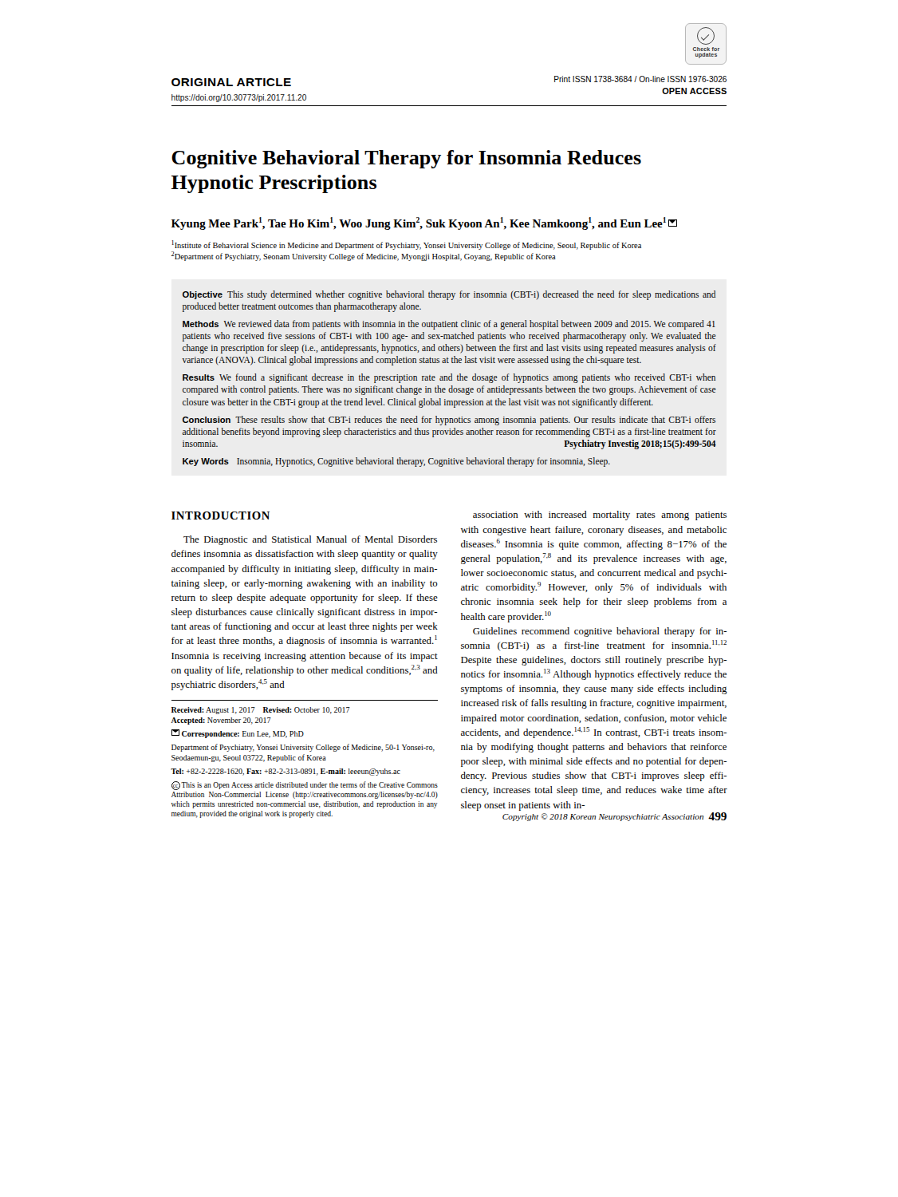Check for
updates
ORIGINAL ARTICLE
https://doi.org/10.30773/pi.2017.11.20
Print ISSN 1738-3684 / On-line ISSN 1976-3026
OPEN ACCESS
Cognitive Behavioral Therapy for Insomnia Reduces
Hypnotic Prescriptions
Kyung Mee Park1, Tae Ho Kim1, Woo Jung Kim2, Suk Kyoon An1, Kee Namkoong1, and Eun Lee1
1Institute of Behavioral Science in Medicine and Department of Psychiatry, Yonsei University College of Medicine, Seoul, Republic of Korea
2Department of Psychiatry, Seonam University College of Medicine, Myongji Hospital, Goyang, Republic of Korea
Objective This study determined whether cognitive behavioral therapy for insomnia (CBT-i) decreased the need for sleep medications and produced better treatment outcomes than pharmacotherapy alone.
Methods We reviewed data from patients with insomnia in the outpatient clinic of a general hospital between 2009 and 2015. We compared 41 patients who received five sessions of CBT-i with 100 age- and sex-matched patients who received pharmacotherapy only. We evaluated the change in prescription for sleep (i.e., antidepressants, hypnotics, and others) between the first and last visits using repeated measures analysis of variance (ANOVA). Clinical global impressions and completion status at the last visit were assessed using the chi-square test.
Results We found a significant decrease in the prescription rate and the dosage of hypnotics among patients who received CBT-i when compared with control patients. There was no significant change in the dosage of antidepressants between the two groups. Achievement of case closure was better in the CBT-i group at the trend level. Clinical global impression at the last visit was not significantly different.
Conclusion These results show that CBT-i reduces the need for hypnotics among insomnia patients. Our results indicate that CBT-i offers additional benefits beyond improving sleep characteristics and thus provides another reason for recommending CBT-i as a first-line treatment for insomnia. Psychiatry Investig 2018;15(5):499-504
Key Words Insomnia, Hypnotics, Cognitive behavioral therapy, Cognitive behavioral therapy for insomnia, Sleep.
INTRODUCTION
The Diagnostic and Statistical Manual of Mental Disorders defines insomnia as dissatisfaction with sleep quantity or quality accompanied by difficulty in initiating sleep, difficulty in maintaining sleep, or early-morning awakening with an inability to return to sleep despite adequate opportunity for sleep. If these sleep disturbances cause clinically significant distress in important areas of functioning and occur at least three nights per week for at least three months, a diagnosis of insomnia is warranted.1 Insomnia is receiving increasing attention because of its impact on quality of life, relationship to other medical conditions,2,3 and psychiatric disorders,4,5 and
Received: August 1, 2017 Revised: October 10, 2017
Accepted: November 20, 2017
Correspondence: Eun Lee, MD, PhD
Department of Psychiatry, Yonsei University College of Medicine, 50-1 Yonsei-ro, Seodaemun-gu, Seoul 03722, Republic of Korea
Tel: +82-2-2228-1620, Fax: +82-2-313-0891, E-mail: leeeun@yuhs.ac
cc This is an Open Access article distributed under the terms of the Creative Commons Attribution Non-Commercial License (http://creativecommons.org/licenses/by-nc/4.0) which permits unrestricted non-commercial use, distribution, and reproduction in any medium, provided the original work is properly cited.
association with increased mortality rates among patients with congestive heart failure, coronary diseases, and metabolic diseases.6 Insomnia is quite common, affecting 8−17% of the general population,7,8 and its prevalence increases with age, lower socioeconomic status, and concurrent medical and psychiatric comorbidity.9 However, only 5% of individuals with chronic insomnia seek help for their sleep problems from a health care provider.10
Guidelines recommend cognitive behavioral therapy for insomnia (CBT-i) as a first-line treatment for insomnia.11,12 Despite these guidelines, doctors still routinely prescribe hypnotics for insomnia.13 Although hypnotics effectively reduce the symptoms of insomnia, they cause many side effects including increased risk of falls resulting in fracture, cognitive impairment, impaired motor coordination, sedation, confusion, motor vehicle accidents, and dependence.14,15 In contrast, CBT-i treats insomnia by modifying thought patterns and behaviors that reinforce poor sleep, with minimal side effects and no potential for dependency. Previous studies show that CBT-i improves sleep efficiency, increases total sleep time, and reduces wake time after sleep onset in patients with in-
Copyright © 2018 Korean Neuropsychiatric Association499